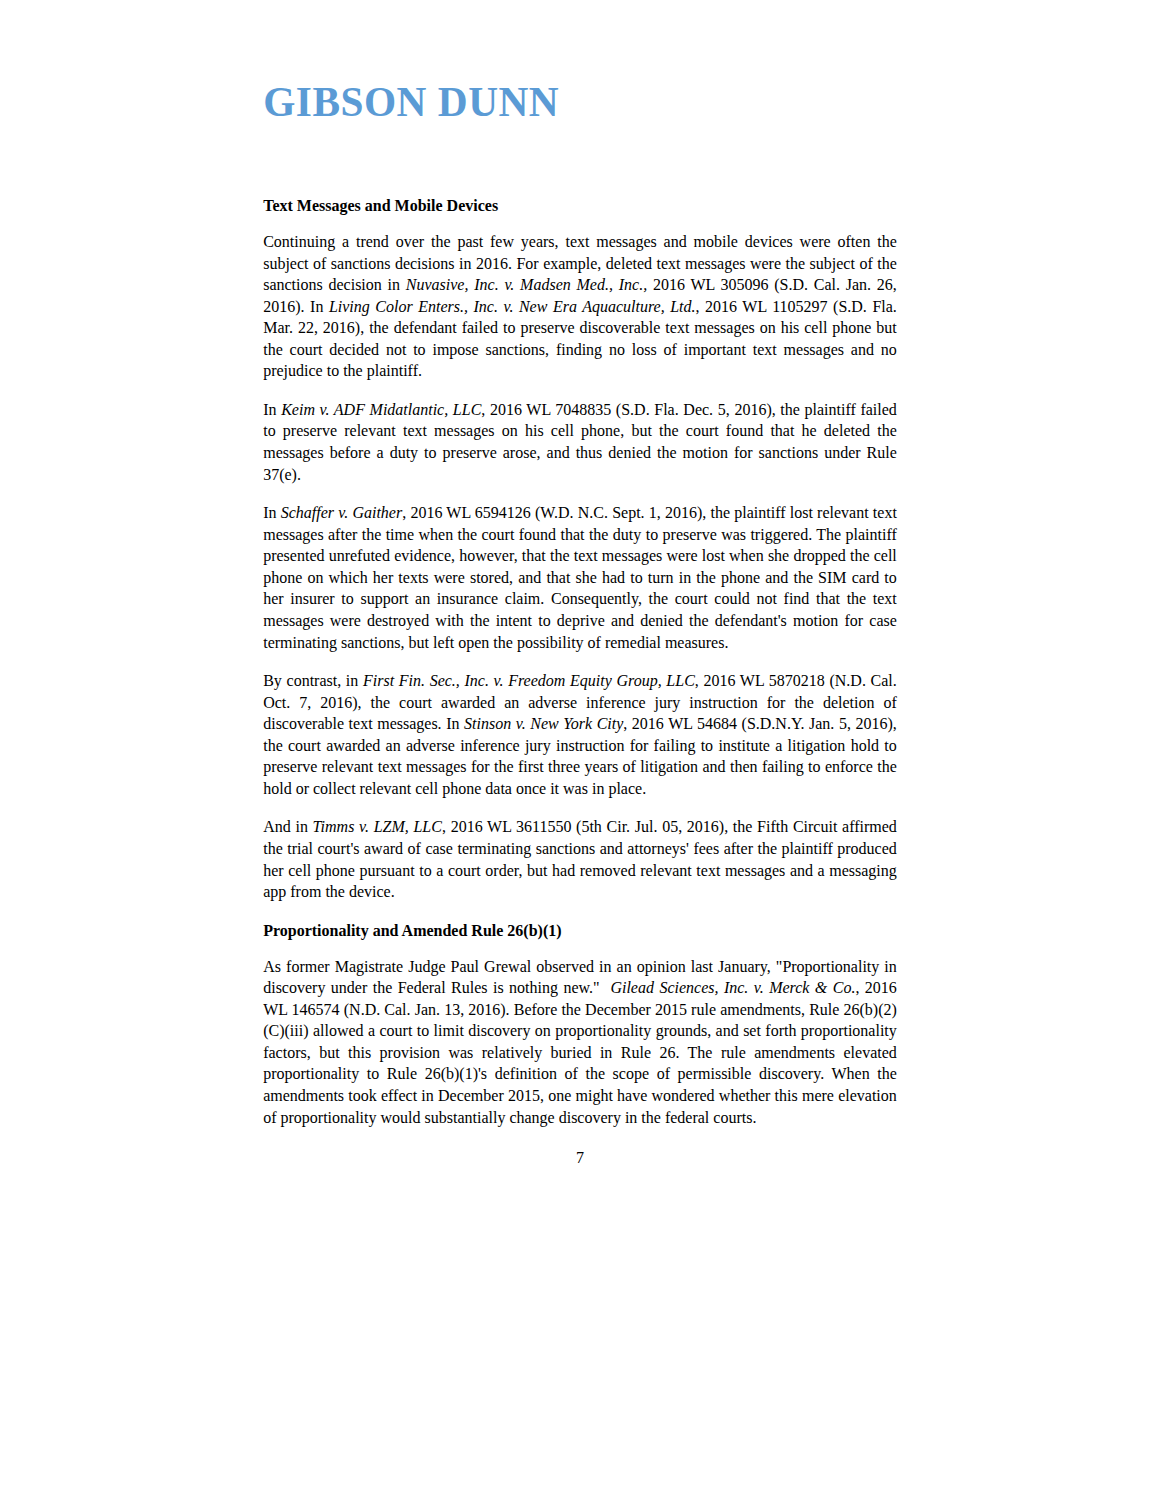GIBSON DUNN
Text Messages and Mobile Devices
Continuing a trend over the past few years, text messages and mobile devices were often the subject of sanctions decisions in 2016. For example, deleted text messages were the subject of the sanctions decision in Nuvasive, Inc. v. Madsen Med., Inc., 2016 WL 305096 (S.D. Cal. Jan. 26, 2016). In Living Color Enters., Inc. v. New Era Aquaculture, Ltd., 2016 WL 1105297 (S.D. Fla. Mar. 22, 2016), the defendant failed to preserve discoverable text messages on his cell phone but the court decided not to impose sanctions, finding no loss of important text messages and no prejudice to the plaintiff.
In Keim v. ADF Midatlantic, LLC, 2016 WL 7048835 (S.D. Fla. Dec. 5, 2016), the plaintiff failed to preserve relevant text messages on his cell phone, but the court found that he deleted the messages before a duty to preserve arose, and thus denied the motion for sanctions under Rule 37(e).
In Schaffer v. Gaither, 2016 WL 6594126 (W.D. N.C. Sept. 1, 2016), the plaintiff lost relevant text messages after the time when the court found that the duty to preserve was triggered. The plaintiff presented unrefuted evidence, however, that the text messages were lost when she dropped the cell phone on which her texts were stored, and that she had to turn in the phone and the SIM card to her insurer to support an insurance claim. Consequently, the court could not find that the text messages were destroyed with the intent to deprive and denied the defendant's motion for case terminating sanctions, but left open the possibility of remedial measures.
By contrast, in First Fin. Sec., Inc. v. Freedom Equity Group, LLC, 2016 WL 5870218 (N.D. Cal. Oct. 7, 2016), the court awarded an adverse inference jury instruction for the deletion of discoverable text messages. In Stinson v. New York City, 2016 WL 54684 (S.D.N.Y. Jan. 5, 2016), the court awarded an adverse inference jury instruction for failing to institute a litigation hold to preserve relevant text messages for the first three years of litigation and then failing to enforce the hold or collect relevant cell phone data once it was in place.
And in Timms v. LZM, LLC, 2016 WL 3611550 (5th Cir. Jul. 05, 2016), the Fifth Circuit affirmed the trial court's award of case terminating sanctions and attorneys' fees after the plaintiff produced her cell phone pursuant to a court order, but had removed relevant text messages and a messaging app from the device.
Proportionality and Amended Rule 26(b)(1)
As former Magistrate Judge Paul Grewal observed in an opinion last January, "Proportionality in discovery under the Federal Rules is nothing new." Gilead Sciences, Inc. v. Merck & Co., 2016 WL 146574 (N.D. Cal. Jan. 13, 2016). Before the December 2015 rule amendments, Rule 26(b)(2)(C)(iii) allowed a court to limit discovery on proportionality grounds, and set forth proportionality factors, but this provision was relatively buried in Rule 26. The rule amendments elevated proportionality to Rule 26(b)(1)'s definition of the scope of permissible discovery. When the amendments took effect in December 2015, one might have wondered whether this mere elevation of proportionality would substantially change discovery in the federal courts.
7